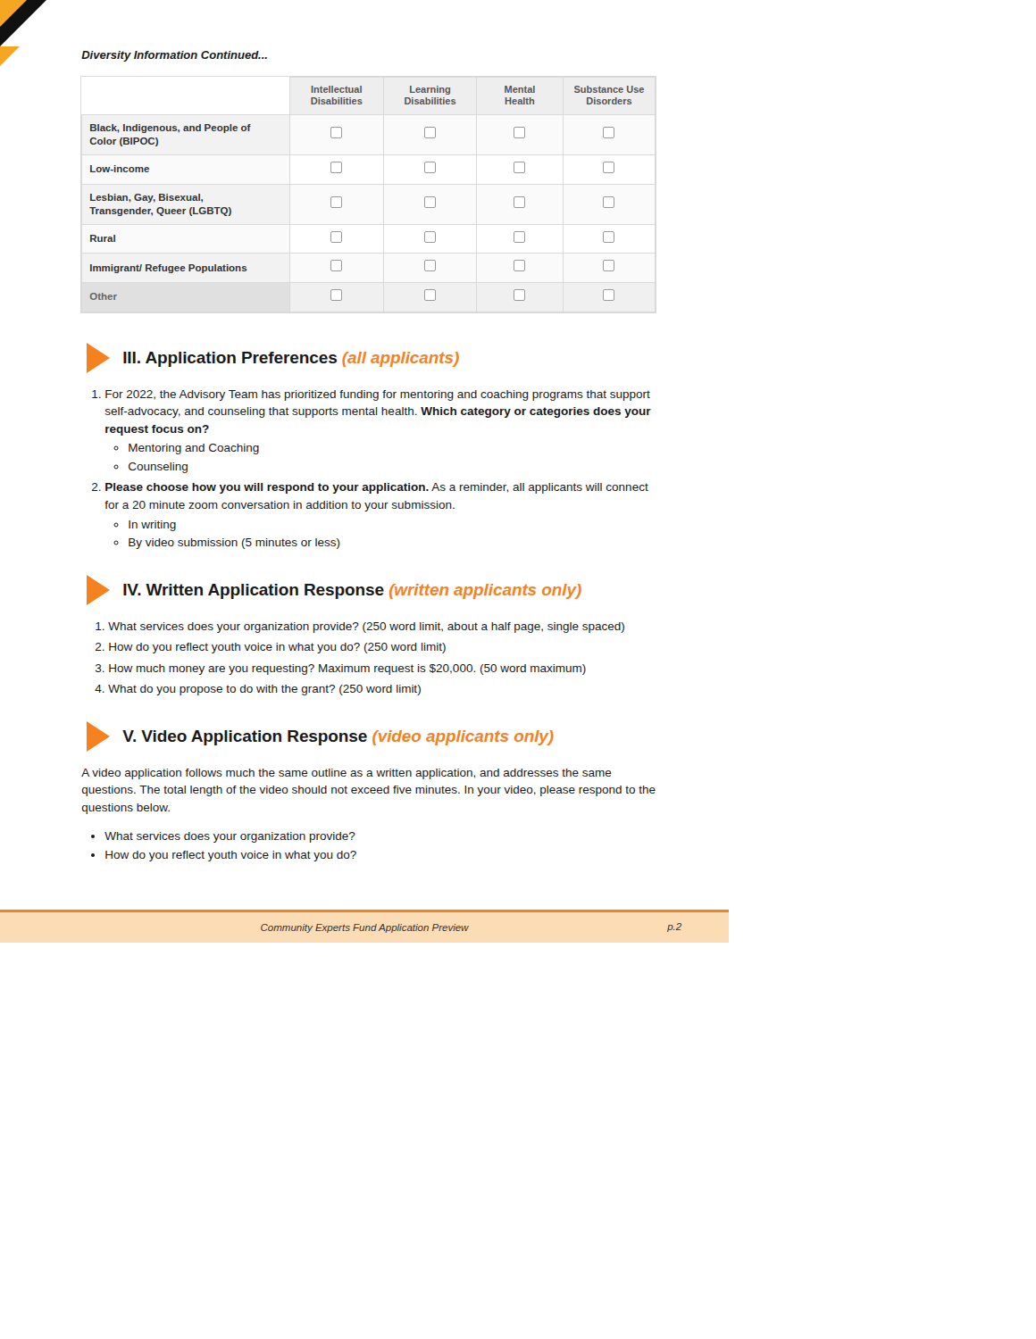Diversity Information Continued...
| | Intellectual Disabilities | Learning Disabilities | Mental Health | Substance Use Disorders |
| --- | --- | --- | --- | --- |
| Black, Indigenous, and People of Color (BIPOC) | | | | |
| Low-income | | | | |
| Lesbian, Gay, Bisexual, Transgender, Queer (LGBTQ) | | | | |
| Rural | | | | |
| Immigrant/ Refugee Populations | | | | |
| Other | | | | |
III. Application Preferences (all applicants)
For 2022, the Advisory Team has prioritized funding for mentoring and coaching programs that support self-advocacy, and counseling that supports mental health. Which category or categories does your request focus on?
Mentoring and Coaching
Counseling
Please choose how you will respond to your application. As a reminder, all applicants will connect for a 20 minute zoom conversation in addition to your submission.
In writing
By video submission (5 minutes or less)
IV. Written Application Response (written applicants only)
What services does your organization provide? (250 word limit, about a half page, single spaced)
How do you reflect youth voice in what you do? (250 word limit)
How much money are you requesting? Maximum request is $20,000. (50 word maximum)
What do you propose to do with the grant? (250 word limit)
V. Video Application Response (video applicants only)
A video application follows much the same outline as a written application, and addresses the same questions. The total length of the video should not exceed five minutes. In your video, please respond to the questions below.
What services does your organization provide?
How do you reflect youth voice in what you do?
Community Experts Fund Application Preview
p.2